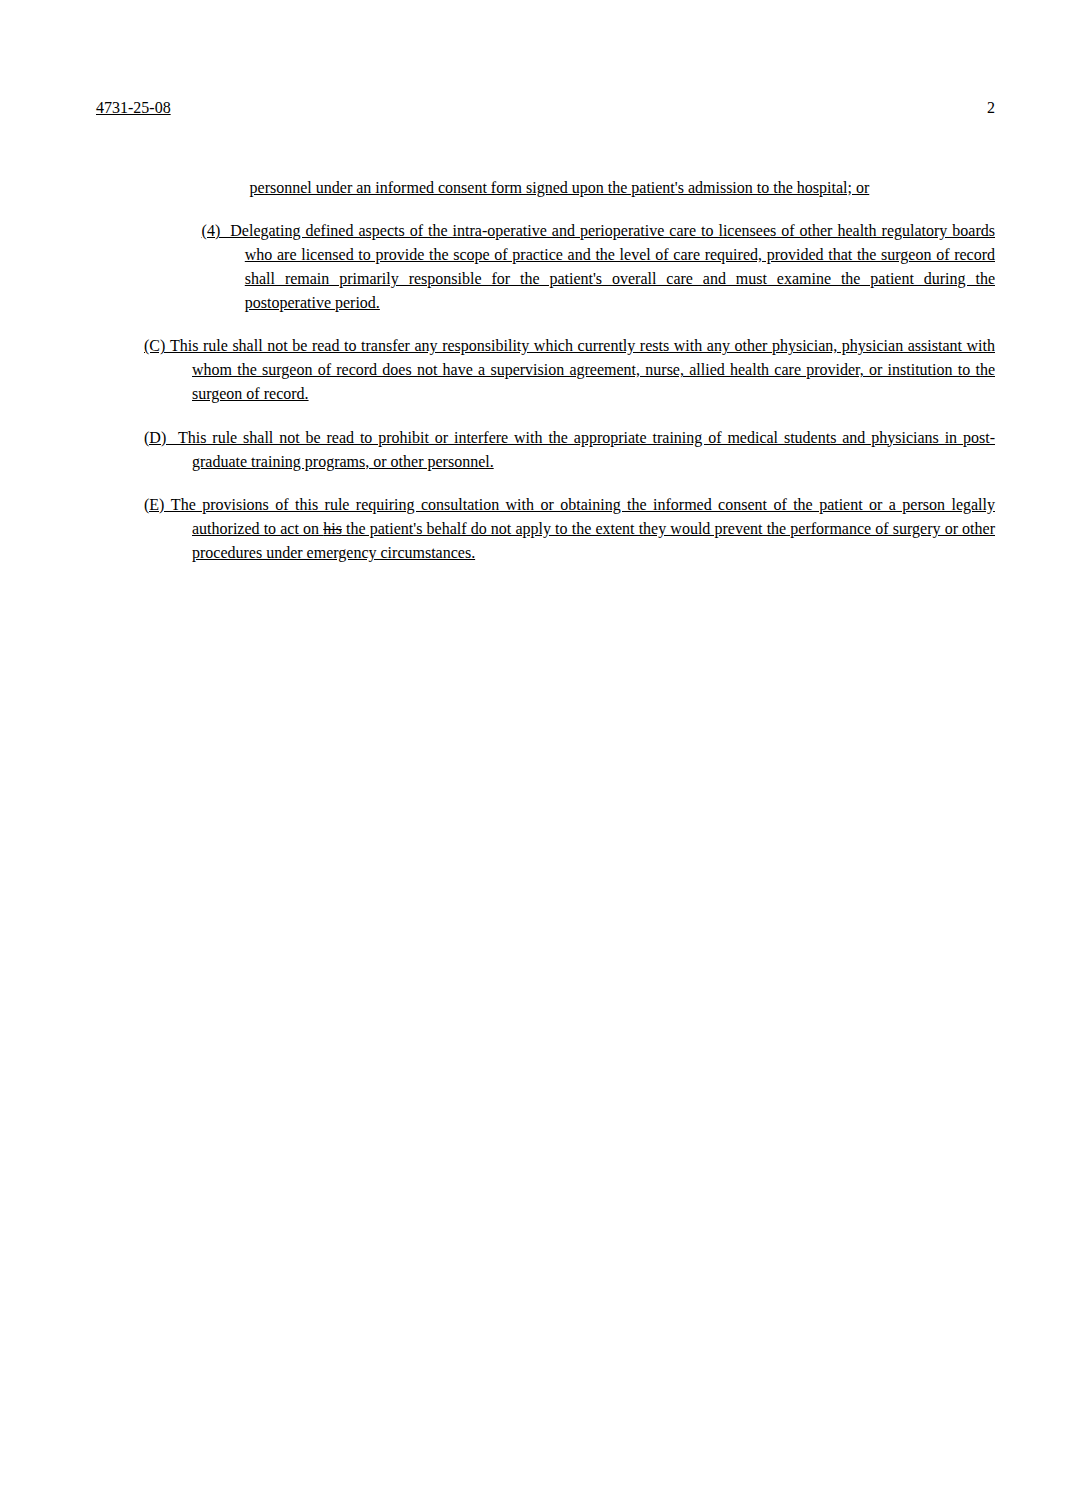4731-25-08 2
personnel under an informed consent form signed upon the patient's admission to the hospital; or
(4) Delegating defined aspects of the intra-operative and perioperative care to licensees of other health regulatory boards who are licensed to provide the scope of practice and the level of care required, provided that the surgeon of record shall remain primarily responsible for the patient's overall care and must examine the patient during the postoperative period.
(C) This rule shall not be read to transfer any responsibility which currently rests with any other physician, physician assistant with whom the surgeon of record does not have a supervision agreement, nurse, allied health care provider, or institution to the surgeon of record.
(D) This rule shall not be read to prohibit or interfere with the appropriate training of medical students and physicians in post-graduate training programs, or other personnel.
(E) The provisions of this rule requiring consultation with or obtaining the informed consent of the patient or a person legally authorized to act on his the patient's behalf do not apply to the extent they would prevent the performance of surgery or other procedures under emergency circumstances.